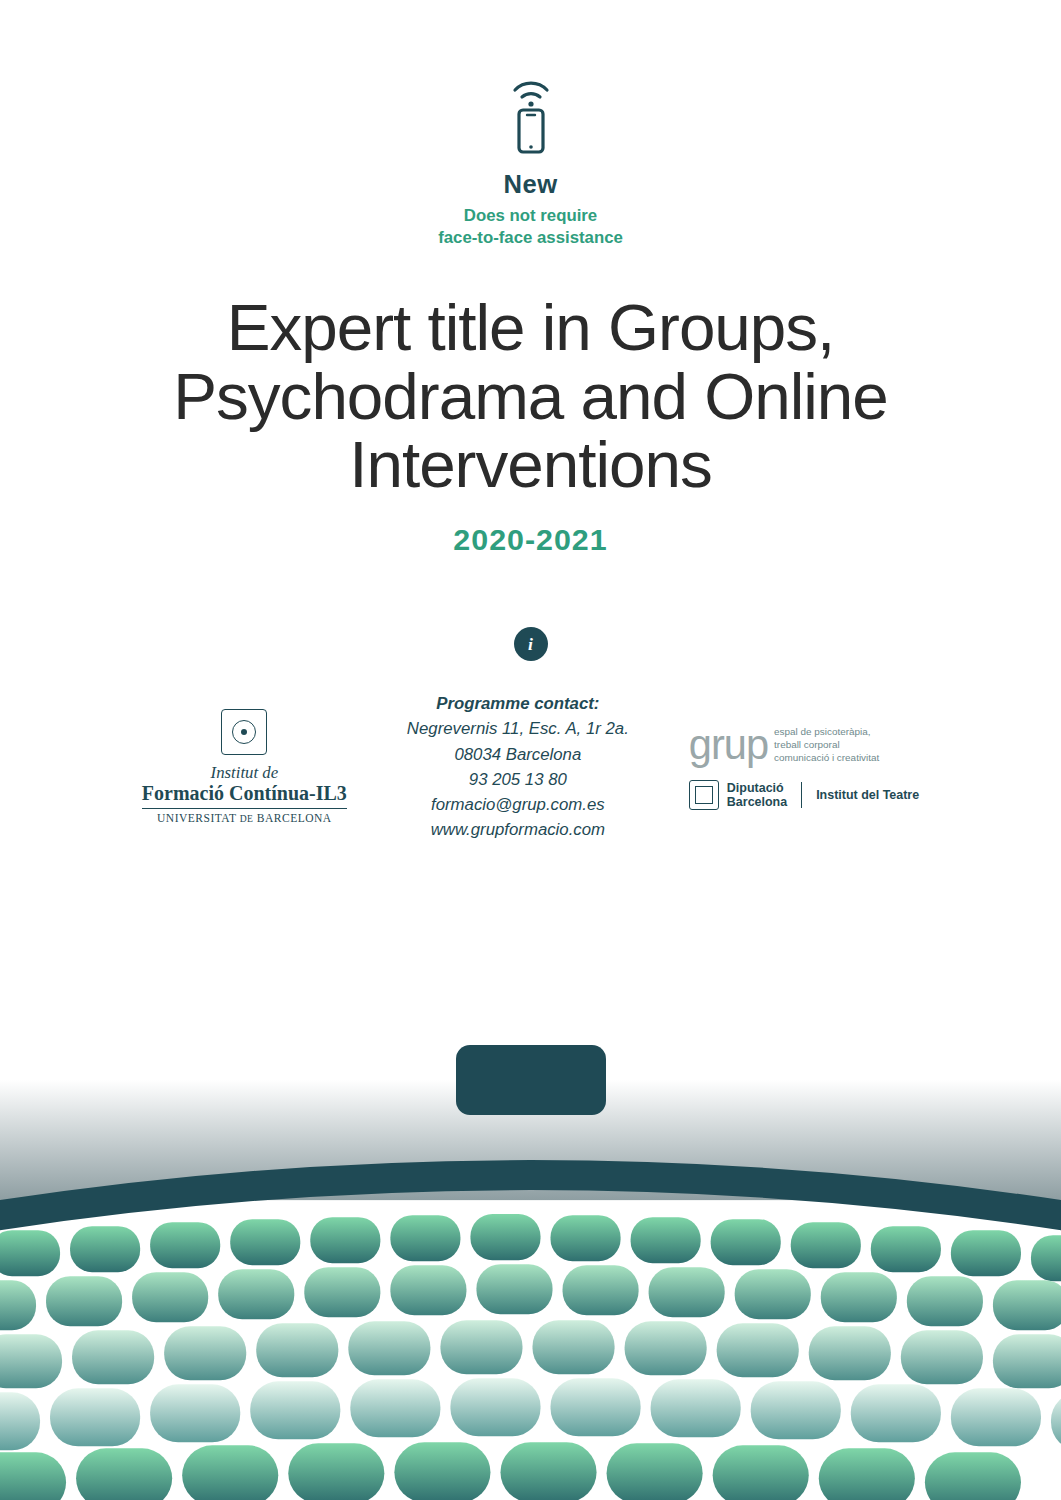New
Does not require
face-to-face assistance
Expert title in Groups, Psychodrama and Online Interventions
2020-2021
i
Institut de
Formació Contínua-IL3
UNIVERSITAT DE BARCELONA
Programme contact:
Negrevernis 11, Esc. A, 1r 2a.
08034 Barcelona
93 205 13 80
formacio@grup.com.es
www.grupformacio.com
grup espal de psicoteràpia,
treball corporal
comunicació i creativitat
Diputació Barcelona Institut del Teatre